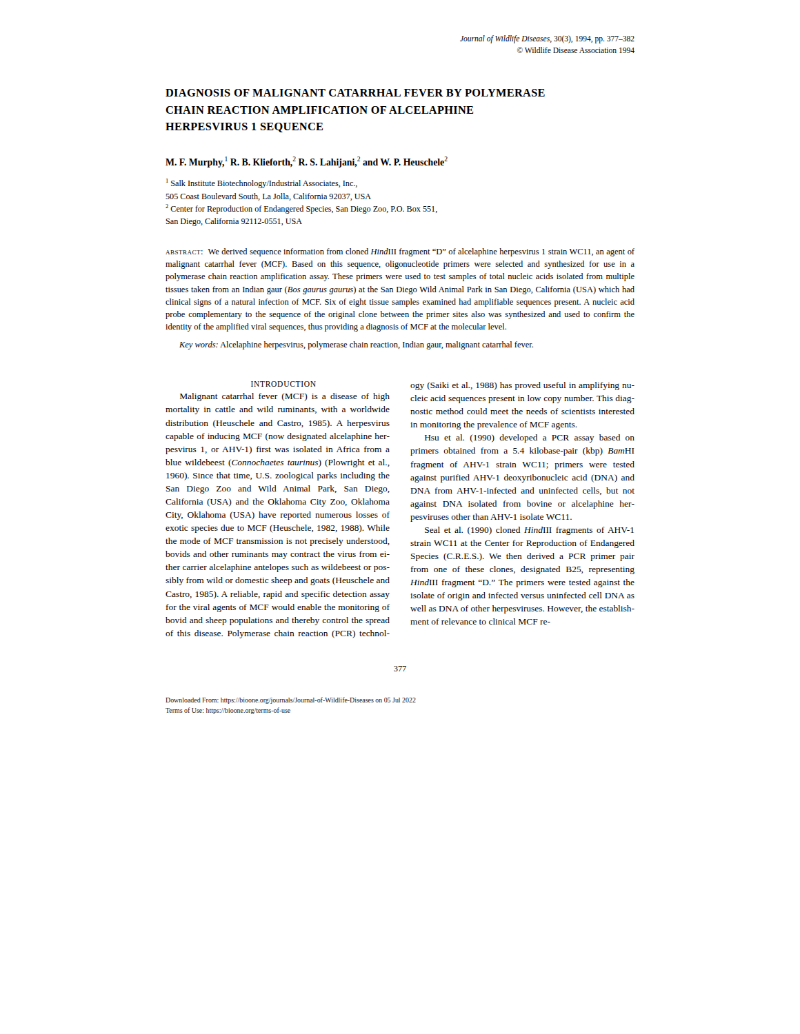Journal of Wildlife Diseases, 30(3), 1994, pp. 377–382
© Wildlife Disease Association 1994
Diagnosis of Malignant Catarrhal Fever by Polymerase
Chain Reaction Amplification of Alcelaphine
Herpesvirus 1 Sequence
M. F. Murphy,1 R. B. Klieforth,2 R. S. Lahijani,2 and W. P. Heuschele2
1 Salk Institute Biotechnology/Industrial Associates, Inc.,
505 Coast Boulevard South, La Jolla, California 92037, USA
2 Center for Reproduction of Endangered Species, San Diego Zoo, P.O. Box 551,
San Diego, California 92112-0551, USA
Abstract: We derived sequence information from cloned Hind III fragment “D” of alcelaphine herpesvirus 1 strain WC11, an agent of malignant catarrhal fever (MCF). Based on this sequence, oligonucleotide primers were selected and synthesized for use in a polymerase chain reaction amplification assay. These primers were used to test samples of total nucleic acids isolated from multiple tissues taken from an Indian gaur (Bos gaurus gaurus) at the San Diego Wild Animal Park in San Diego, California (USA) which had clinical signs of a natural infection of MCF. Six of eight tissue samples examined had amplifiable sequences present. A nucleic acid probe complementary to the sequence of the original clone between the primer sites also was synthesized and used to confirm the identity of the amplified viral sequences, thus providing a diagnosis of MCF at the molecular level.
Key words: Alcelaphine herpesvirus, polymerase chain reaction, Indian gaur, malignant catarrhal fever.
Introduction
Malignant catarrhal fever (MCF) is a disease of high mortality in cattle and wild ruminants, with a worldwide distribution (Heuschele and Castro, 1985). A herpesvirus capable of inducing MCF (now designated alcelaphine herpesvirus 1, or AHV-1) first was isolated in Africa from a blue wildebeest (Connochaetes taurinus) (Plowright et al., 1960). Since that time, U.S. zoological parks including the San Diego Zoo and Wild Animal Park, San Diego, California (USA) and the Oklahoma City Zoo, Oklahoma City, Oklahoma (USA) have reported numerous losses of exotic species due to MCF (Heuschele, 1982, 1988). While the mode of MCF transmission is not precisely understood, bovids and other ruminants may contract the virus from either carrier alcelaphine antelopes such as wildebeest or possibly from wild or domestic sheep and goats (Heuschele and Castro, 1985). A reliable, rapid and specific detection assay for the viral agents of MCF would enable the monitoring of bovid and sheep populations and thereby control the spread of this disease. Polymerase chain reaction (PCR) technology (Saiki et al., 1988) has proved useful in amplifying nucleic acid sequences present in low copy number. This diagnostic method could meet the needs of scientists interested in monitoring the prevalence of MCF agents.
Hsu et al. (1990) developed a PCR assay based on primers obtained from a 5.4 kilobase-pair (kbp) Bam HI fragment of AHV-1 strain WC11; primers were tested against purified AHV-1 deoxyribonucleic acid (DNA) and DNA from AHV-1-infected and uninfected cells, but not against DNA isolated from bovine or alcelaphine herpesviruses other than AHV-1 isolate WC11.
Seal et al. (1990) cloned Hind III fragments of AHV-1 strain WC11 at the Center for Reproduction of Endangered Species (C.R.E.S.). We then derived a PCR primer pair from one of these clones, designated B25, representing Hind III fragment “D.” The primers were tested against the isolate of origin and infected versus uninfected cell DNA as well as DNA of other herpesviruses. However, the establishment of relevance to clinical MCF re-
377
Downloaded From: https://bioone.org/journals/Journal-of-Wildlife-Diseases on 05 Jul 2022
Terms of Use: https://bioone.org/terms-of-use